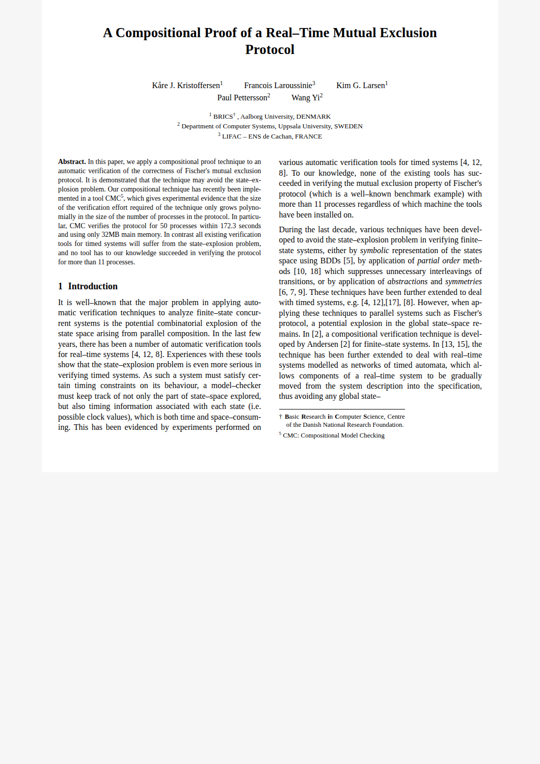A Compositional Proof of a Real–Time Mutual Exclusion
Protocol
Kåre J. Kristoffersen1 Francois Laroussinie3 Kim G. Larsen1 Paul Pettersson2 Wang Yi2
1 BRICS† , Aalborg University, DENMARK
2 Department of Computer Systems, Uppsala University, SWEDEN
3 LIFAC – ENS de Cachan, FRANCE
Abstract. In this paper, we apply a compositional proof technique to an automatic verification of the correctness of Fischer's mutual exclusion protocol. It is demonstrated that the technique may avoid the state–explosion problem. Our compositional technique has recently been implemented in a tool CMC5, which gives experimental evidence that the size of the verification effort required of the technique only grows polynomially in the size of the number of processes in the protocol. In particular, CMC verifies the protocol for 50 processes within 172.3 seconds and using only 32MB main memory. In contrast all existing verification tools for timed systems will suffer from the state–explosion problem, and no tool has to our knowledge succeeded in verifying the protocol for more than 11 processes.
1 Introduction
It is well–known that the major problem in applying automatic verification techniques to analyze finite–state concurrent systems is the potential combinatorial explosion of the state space arising from parallel composition. In the last few years, there has been a number of automatic verification tools for real–time systems [4, 12, 8]. Experiences with these tools show that the state–explosion problem is even more serious in verifying timed systems. As such a system must satisfy certain timing constraints on its behaviour, a model–checker must keep track of not only the part of state–space explored, but also timing information associated with each state (i.e. possible clock values), which is both time and space–consuming. This has been evidenced by experiments performed on various automatic verification tools for timed systems [4, 12, 8]. To our knowledge, none of the existing tools has succeeded in verifying the mutual exclusion property of Fischer's protocol (which is a well–known benchmark example) with more than 11 processes regardless of which machine the tools have been installed on.
During the last decade, various techniques have been developed to avoid the state–explosion problem in verifying finite–state systems, either by symbolic representation of the states space using BDDs [5], by application of partial order methods [10, 18] which suppresses unnecessary interleavings of transitions, or by application of abstractions and symmetries [6, 7, 9]. These techniques have been further extended to deal with timed systems, e.g. [4, 12],[17], [8]. However, when applying these techniques to parallel systems such as Fischer's protocol, a potential explosion in the global state–space remains. In [2], a compositional verification technique is developed by Andersen [2] for finite–state systems. In [13, 15], the technique has been further extended to deal with real–time systems modelled as networks of timed automata, which allows components of a real–time system to be gradually moved from the system description into the specification, thus avoiding any global state–
† Basic Research in Computer Science, Centre of the Danish National Research Foundation.
5 CMC: Compositional Model Checking